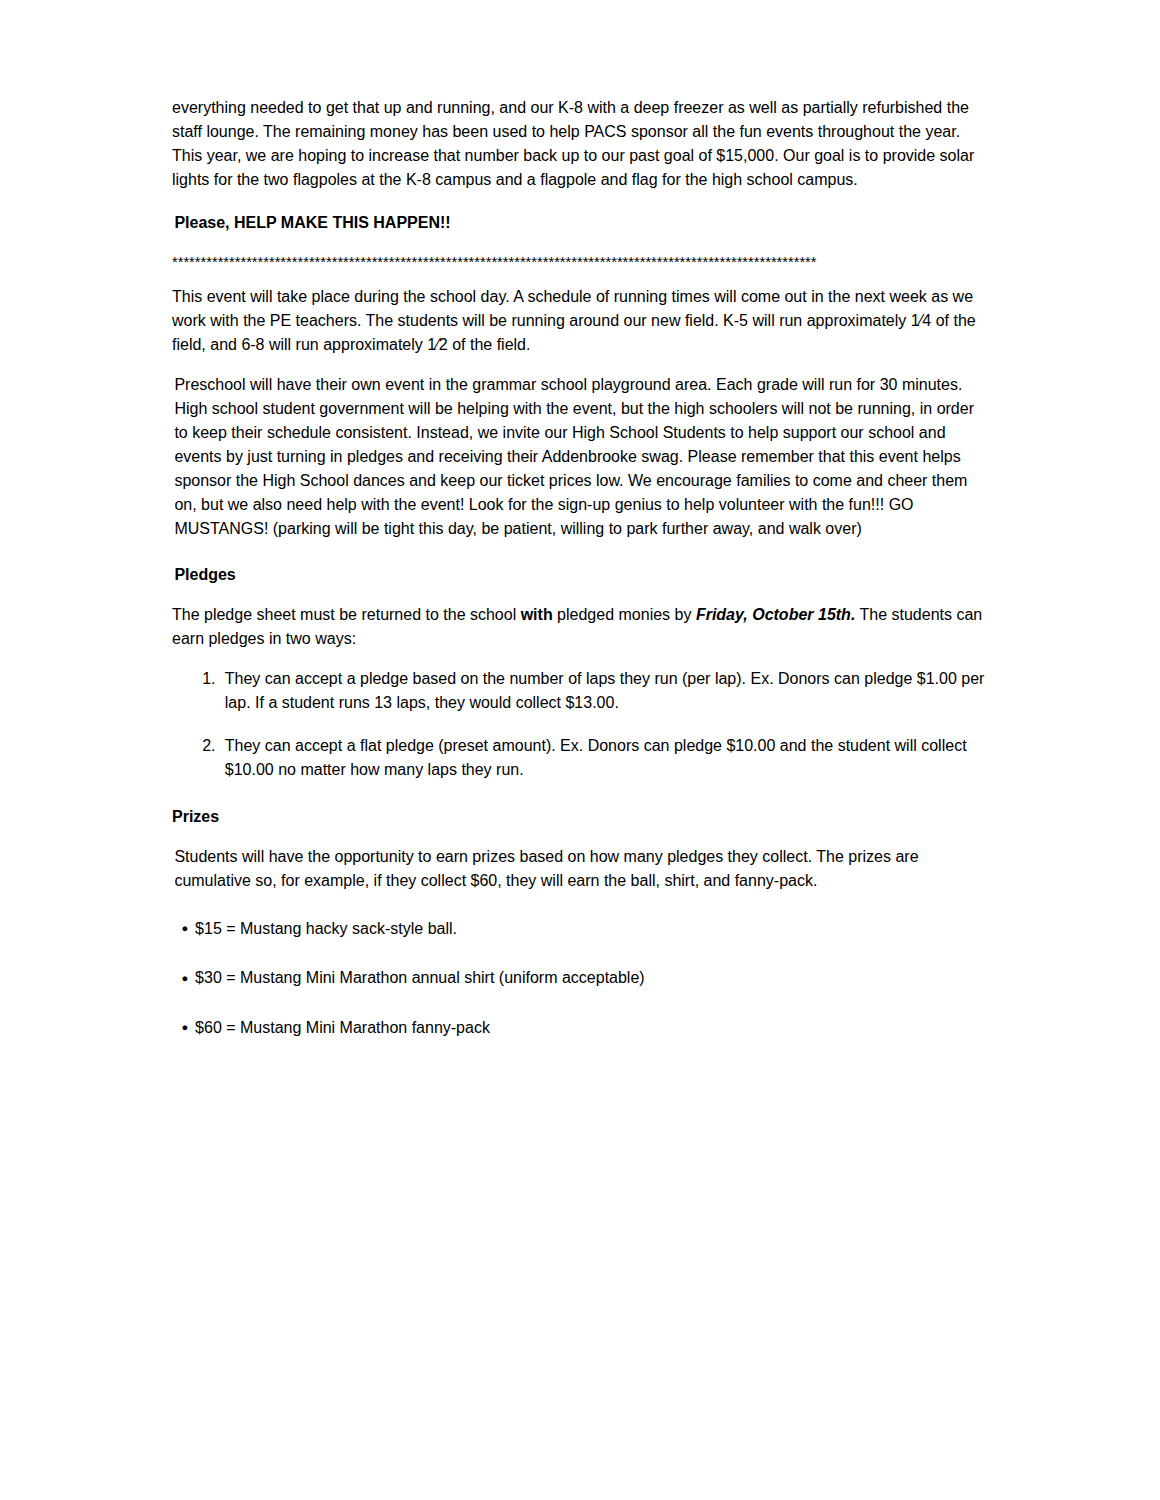everything needed to get that up and running, and our K-8 with a deep freezer as well as partially refurbished the staff lounge. The remaining money has been used to help PACS sponsor all the fun events throughout the year. This year, we are hoping to increase that number back up to our past goal of $15,000. Our goal is to provide solar lights for the two flagpoles at the K-8 campus and a flagpole and flag for the high school campus.
Please, HELP MAKE THIS HAPPEN!!
*****************************************************************************************************************
This event will take place during the school day. A schedule of running times will come out in the next week as we work with the PE teachers. The students will be running around our new field. K-5 will run approximately 1⁄4 of the field, and 6-8 will run approximately 1⁄2 of the field.
Preschool will have their own event in the grammar school playground area. Each grade will run for 30 minutes. High school student government will be helping with the event, but the high schoolers will not be running, in order to keep their schedule consistent. Instead, we invite our High School Students to help support our school and events by just turning in pledges and receiving their Addenbrooke swag. Please remember that this event helps sponsor the High School dances and keep our ticket prices low. We encourage families to come and cheer them on, but we also need help with the event! Look for the sign-up genius to help volunteer with the fun!!! GO MUSTANGS! (parking will be tight this day, be patient, willing to park further away, and walk over)
Pledges
The pledge sheet must be returned to the school with pledged monies by Friday, October 15th. The students can earn pledges in two ways:
They can accept a pledge based on the number of laps they run (per lap). Ex. Donors can pledge $1.00 per lap. If a student runs 13 laps, they would collect $13.00.
They can accept a flat pledge (preset amount). Ex. Donors can pledge $10.00 and the student will collect $10.00 no matter how many laps they run.
Prizes
Students will have the opportunity to earn prizes based on how many pledges they collect. The prizes are cumulative so, for example, if they collect $60, they will earn the ball, shirt, and fanny-pack.
$15 = Mustang hacky sack-style ball.
$30 = Mustang Mini Marathon annual shirt (uniform acceptable)
$60 = Mustang Mini Marathon fanny-pack